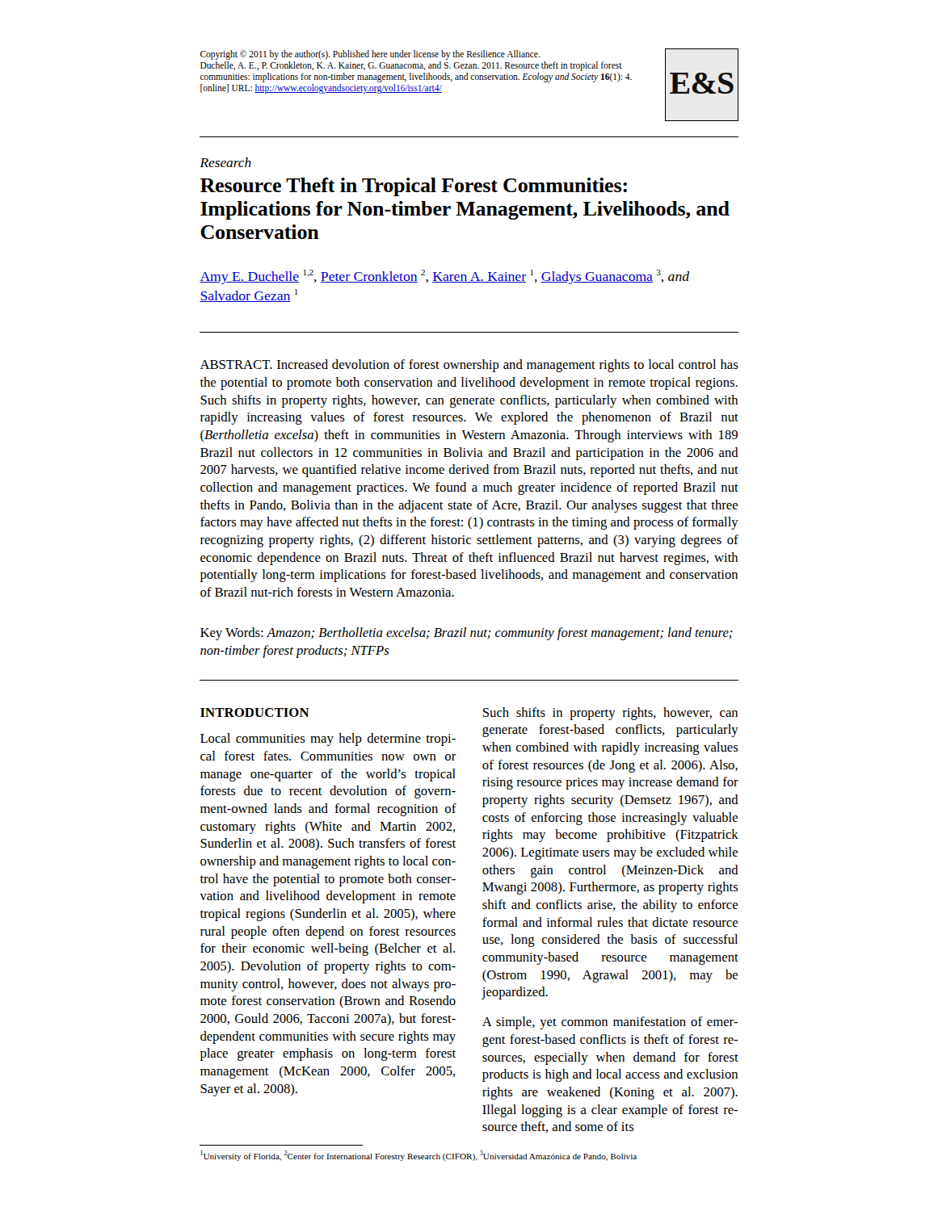Copyright © 2011 by the author(s). Published here under license by the Resilience Alliance.
Duchelle, A. E., P. Cronkleton, K. A. Kainer, G. Guanacoma, and S. Gezan. 2011. Resource theft in tropical forest communities: implications for non-timber management, livelihoods, and conservation. Ecology and Society 16(1): 4. [online] URL: http://www.ecologyandsociety.org/vol16/iss1/art4/
E&S
Research
Resource Theft in Tropical Forest Communities: Implications for Non-timber Management, Livelihoods, and Conservation
Amy E. Duchelle 1,2, Peter Cronkleton 2, Karen A. Kainer 1, Gladys Guanacoma 3, and Salvador Gezan 1
ABSTRACT. Increased devolution of forest ownership and management rights to local control has the potential to promote both conservation and livelihood development in remote tropical regions. Such shifts in property rights, however, can generate conflicts, particularly when combined with rapidly increasing values of forest resources. We explored the phenomenon of Brazil nut (Bertholletia excelsa) theft in communities in Western Amazonia. Through interviews with 189 Brazil nut collectors in 12 communities in Bolivia and Brazil and participation in the 2006 and 2007 harvests, we quantified relative income derived from Brazil nuts, reported nut thefts, and nut collection and management practices. We found a much greater incidence of reported Brazil nut thefts in Pando, Bolivia than in the adjacent state of Acre, Brazil. Our analyses suggest that three factors may have affected nut thefts in the forest: (1) contrasts in the timing and process of formally recognizing property rights, (2) different historic settlement patterns, and (3) varying degrees of economic dependence on Brazil nuts. Threat of theft influenced Brazil nut harvest regimes, with potentially long-term implications for forest-based livelihoods, and management and conservation of Brazil nut-rich forests in Western Amazonia.
Key Words: Amazon; Bertholletia excelsa; Brazil nut; community forest management; land tenure; non-timber forest products; NTFPs
INTRODUCTION
Local communities may help determine tropical forest fates. Communities now own or manage one-quarter of the world’s tropical forests due to recent devolution of government-owned lands and formal recognition of customary rights (White and Martin 2002, Sunderlin et al. 2008). Such transfers of forest ownership and management rights to local control have the potential to promote both conservation and livelihood development in remote tropical regions (Sunderlin et al. 2005), where rural people often depend on forest resources for their economic well-being (Belcher et al. 2005). Devolution of property rights to community control, however, does not always promote forest conservation (Brown and Rosendo 2000, Gould 2006, Tacconi 2007a), but forest-dependent communities with secure rights may place greater emphasis on long-term forest management (McKean 2000, Colfer 2005, Sayer et al. 2008).
Such shifts in property rights, however, can generate forest-based conflicts, particularly when combined with rapidly increasing values of forest resources (de Jong et al. 2006). Also, rising resource prices may increase demand for property rights security (Demsetz 1967), and costs of enforcing those increasingly valuable rights may become prohibitive (Fitzpatrick 2006). Legitimate users may be excluded while others gain control (Meinzen-Dick and Mwangi 2008). Furthermore, as property rights shift and conflicts arise, the ability to enforce formal and informal rules that dictate resource use, long considered the basis of successful community-based resource management (Ostrom 1990, Agrawal 2001), may be jeopardized.
A simple, yet common manifestation of emergent forest-based conflicts is theft of forest resources, especially when demand for forest products is high and local access and exclusion rights are weakened (Koning et al. 2007). Illegal logging is a clear example of forest resource theft, and some of its
1University of Florida, 2Center for International Forestry Research (CIFOR), 3Universidad Amazónica de Pando, Bolivia